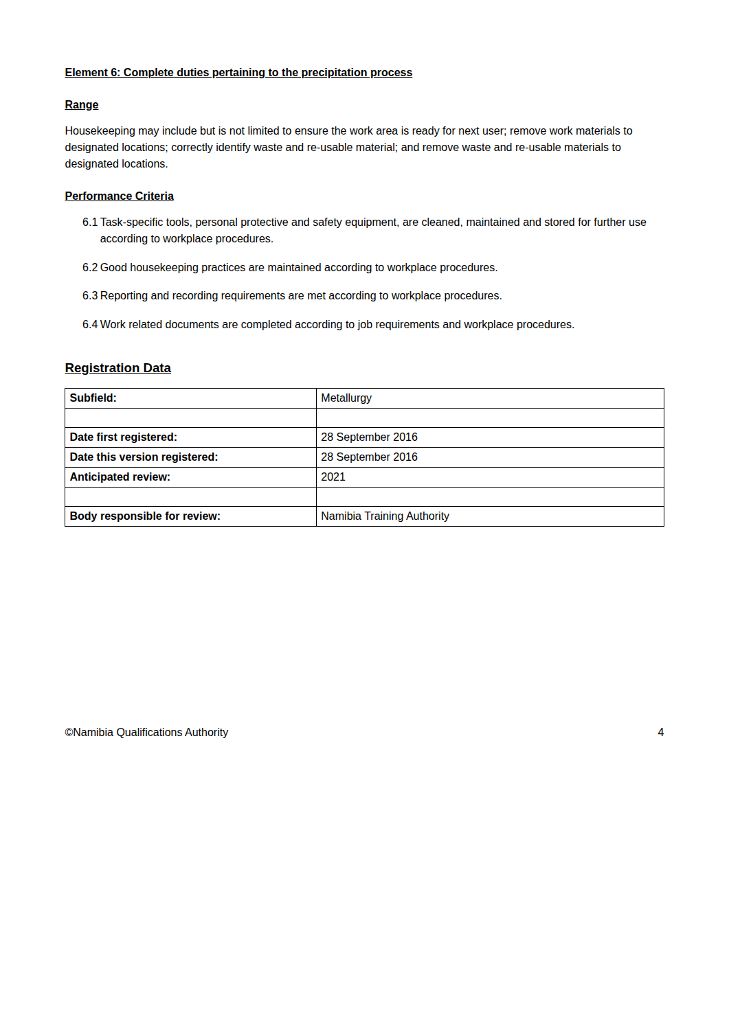Element 6: Complete duties pertaining to the precipitation process
Range
Housekeeping may include but is not limited to ensure the work area is ready for next user; remove work materials to designated locations; correctly identify waste and re-usable material; and remove waste and re-usable materials to designated locations.
Performance Criteria
6.1 Task-specific tools, personal protective and safety equipment, are cleaned, maintained and stored for further use according to workplace procedures.
6.2 Good housekeeping practices are maintained according to workplace procedures.
6.3 Reporting and recording requirements are met according to workplace procedures.
6.4 Work related documents are completed according to job requirements and workplace procedures.
Registration Data
| Subfield: | Metallurgy |
| Date first registered: | 28 September 2016 |
| Date this version registered: | 28 September 2016 |
| Anticipated review: | 2021 |
| Body responsible for review: | Namibia Training Authority |
©Namibia Qualifications Authority 4